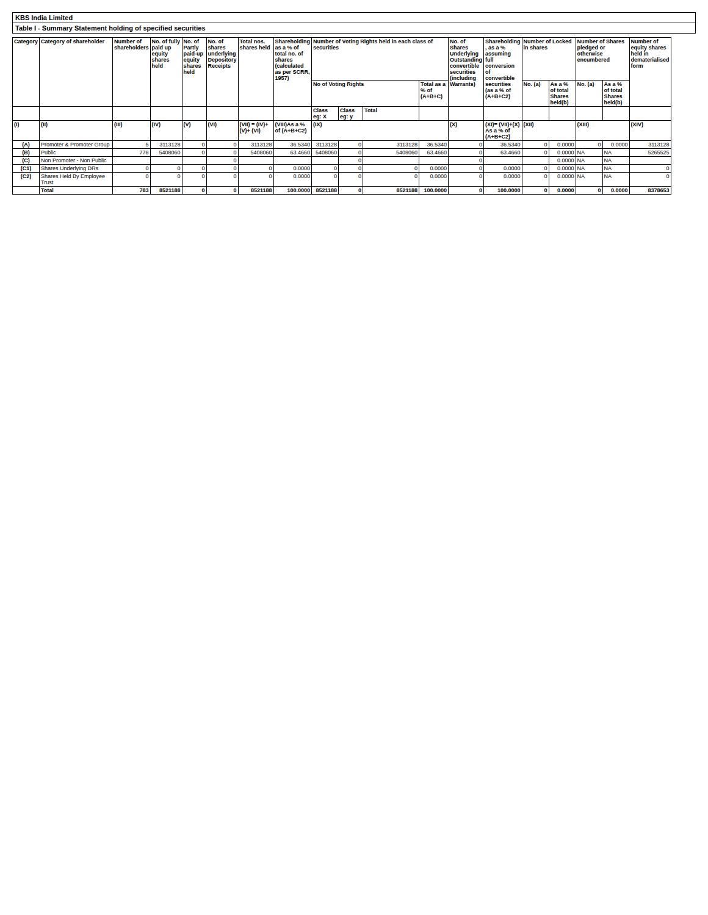KBS India Limited
Table I - Summary Statement holding of specified securities
| Category | Category of shareholder | Number of shareholders | No. of fully paid up equity shares held | No. of Partly paid-up equity shares held | No. of shares underlying Depository Receipts | Total nos. shares held | Shareholding as a % of total no. of shares (calculated as per SCRR, 1957) | Number of Voting Rights held in each class of securities | No. of Shares Underlying Outstanding convertible securities (including Warrants) | Shareholding , as a % assuming full conversion of convertible securities (as a % of (A+B+C2) | Number of Locked in shares | Number of Shares pledged or otherwise encumbered | Number of equity shares held in dematerialised form |
| --- | --- | --- | --- | --- | --- | --- | --- | --- | --- | --- | --- | --- | --- |
| No of Voting Rights | Total as a % of (A+B+C) | No. (a) | As a % of total Shares held(b) | No. (a) | As a % of total Shares held(b) |
| | | | | | | | | Class eg: X | Class eg: y | Total | | | | | | | | |
| (I) | (II) | (III) | (IV) | (V) | (VI) | (VII) = (IV)+(V)+ (VI) | (VIII)As a % of (A+B+C2) | (IX) | (X) | (XI)= (VII)+(X) As a % of (A+B+C2) | (XII) | (XIII) | (XIV) |
| (A) | Promoter & Promoter Group | 5 | 3113128 | 0 | 0 | 3113128 | 36.5340 | 3113128 | 0 | 3113128 | 36.5340 | 0 | 36.5340 | 0 | 0.0000 | 0 | 0.0000 | 3113128 |
| (B) | Public | 778 | 5408060 | 0 | 0 | 5408060 | 63.4660 | 5408060 | 0 | 5408060 | 63.4660 | 0 | 63.4660 | 0 | 0.0000 | NA | NA | 5265525 |
| (C) | Non Promoter - Non Public | | | | 0 | | | | 0 | | | 0 | | | 0.0000 | NA | NA | |
| (C1) | Shares Underlying DRs | 0 | 0 | 0 | 0 | 0 | 0.0000 | 0 | 0 | 0 | 0.0000 | 0 | 0.0000 | 0 | 0.0000 | NA | NA | 0 |
| (C2) | Shares Held By Employee Trust | 0 | 0 | 0 | 0 | 0 | 0.0000 | 0 | 0 | 0 | 0.0000 | 0 | 0.0000 | 0 | 0.0000 | NA | NA | 0 |
| | Total | 783 | 8521188 | 0 | 0 | 8521188 | 100.0000 | 8521188 | 0 | 8521188 | 100.0000 | 0 | 100.0000 | 0 | 0.0000 | 0 | 0.0000 | 8378653 |